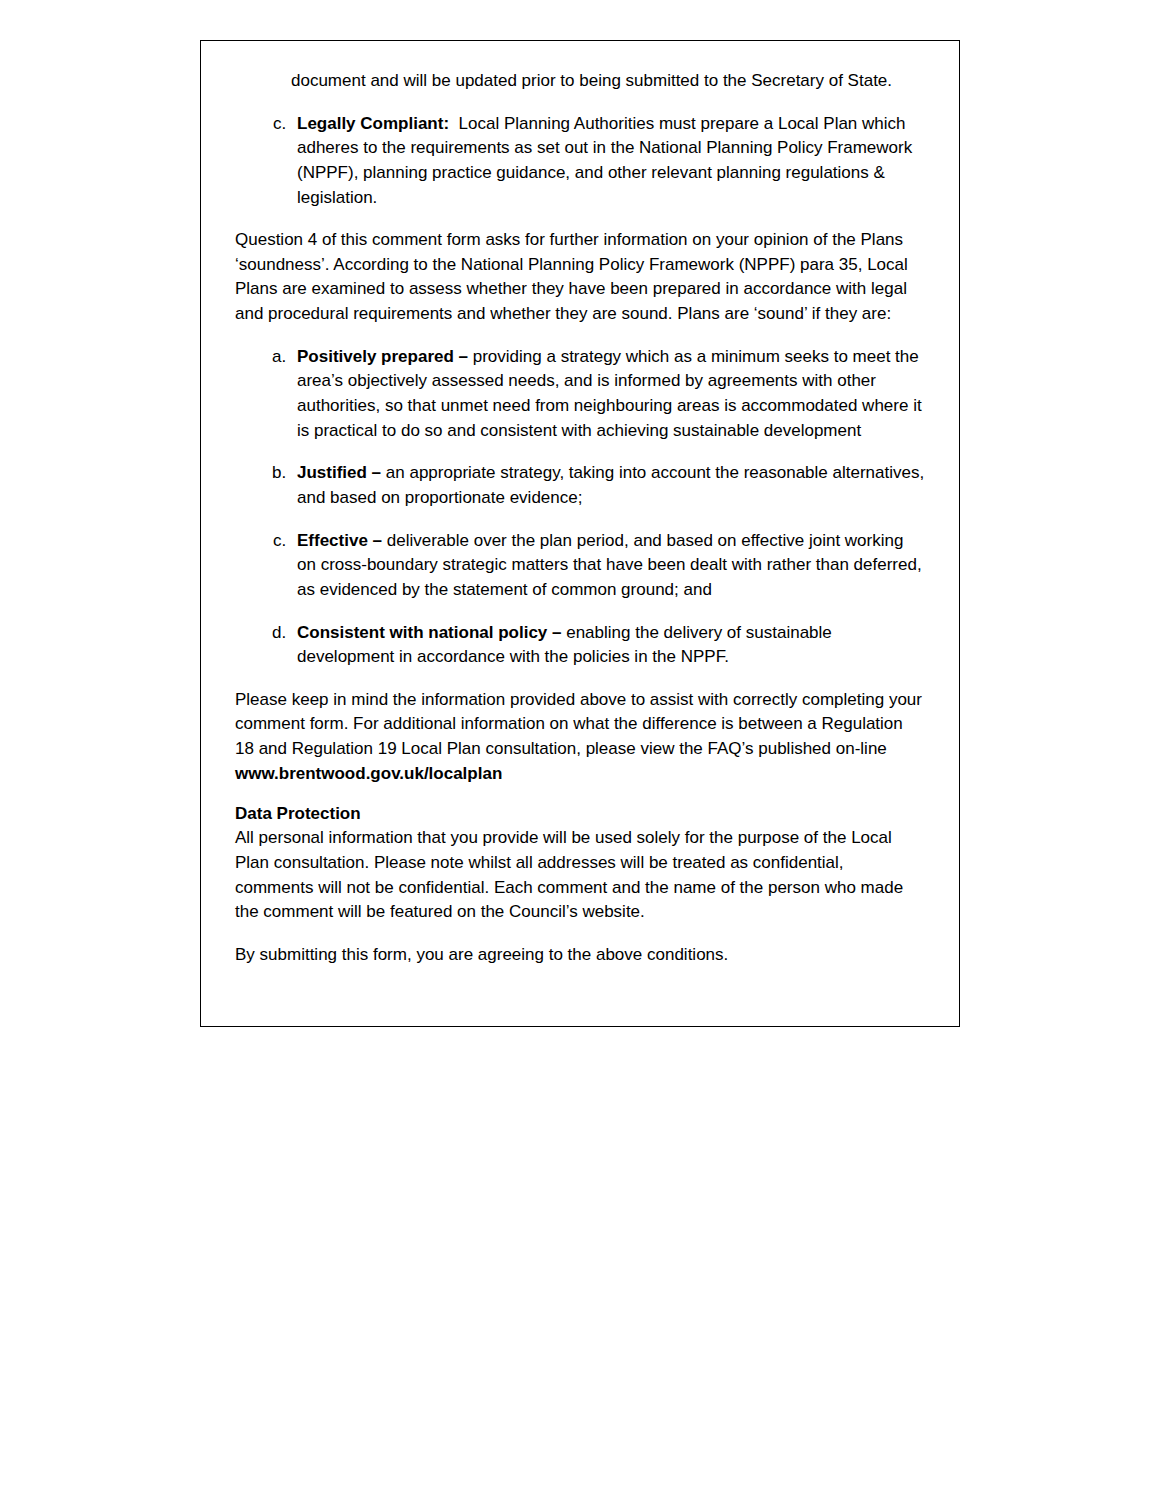document and will be updated prior to being submitted to the Secretary of State.
Legally Compliant: Local Planning Authorities must prepare a Local Plan which adheres to the requirements as set out in the National Planning Policy Framework (NPPF), planning practice guidance, and other relevant planning regulations & legislation.
Question 4 of this comment form asks for further information on your opinion of the Plans ‘soundness’. According to the National Planning Policy Framework (NPPF) para 35, Local Plans are examined to assess whether they have been prepared in accordance with legal and procedural requirements and whether they are sound. Plans are ‘sound’ if they are:
Positively prepared – providing a strategy which as a minimum seeks to meet the area’s objectively assessed needs, and is informed by agreements with other authorities, so that unmet need from neighbouring areas is accommodated where it is practical to do so and consistent with achieving sustainable development
Justified – an appropriate strategy, taking into account the reasonable alternatives, and based on proportionate evidence;
Effective – deliverable over the plan period, and based on effective joint working on cross-boundary strategic matters that have been dealt with rather than deferred, as evidenced by the statement of common ground; and
Consistent with national policy – enabling the delivery of sustainable development in accordance with the policies in the NPPF.
Please keep in mind the information provided above to assist with correctly completing your comment form. For additional information on what the difference is between a Regulation 18 and Regulation 19 Local Plan consultation, please view the FAQ’s published on-line www.brentwood.gov.uk/localplan
Data Protection
All personal information that you provide will be used solely for the purpose of the Local Plan consultation. Please note whilst all addresses will be treated as confidential, comments will not be confidential. Each comment and the name of the person who made the comment will be featured on the Council’s website.
By submitting this form, you are agreeing to the above conditions.